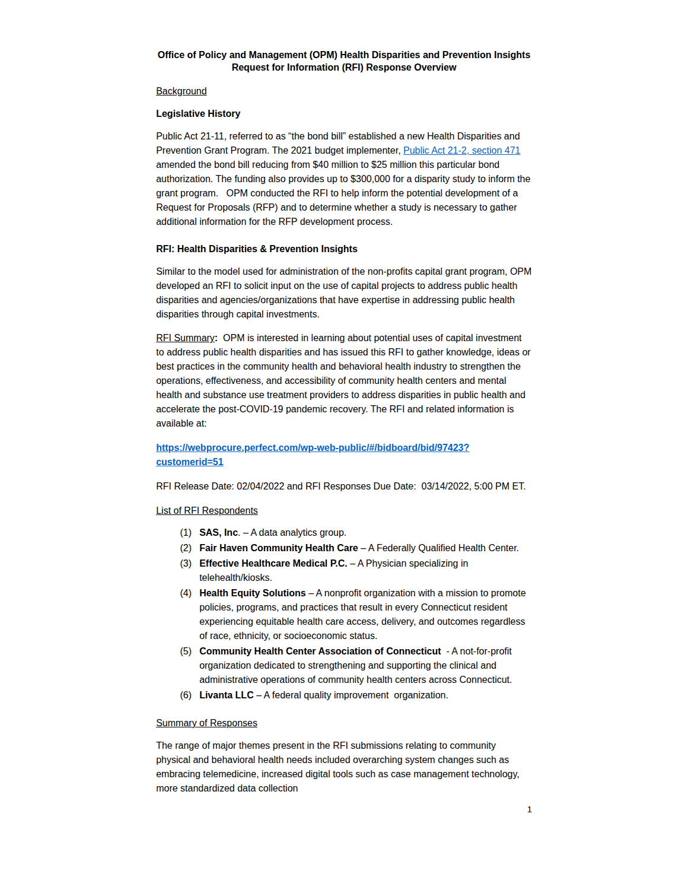Office of Policy and Management (OPM) Health Disparities and Prevention Insights Request for Information (RFI) Response Overview
Background
Legislative History
Public Act 21-11, referred to as “the bond bill” established a new Health Disparities and Prevention Grant Program. The 2021 budget implementer, Public Act 21-2, section 471 amended the bond bill reducing from $40 million to $25 million this particular bond authorization. The funding also provides up to $300,000 for a disparity study to inform the grant program. OPM conducted the RFI to help inform the potential development of a Request for Proposals (RFP) and to determine whether a study is necessary to gather additional information for the RFP development process.
RFI: Health Disparities & Prevention Insights
Similar to the model used for administration of the non-profits capital grant program, OPM developed an RFI to solicit input on the use of capital projects to address public health disparities and agencies/organizations that have expertise in addressing public health disparities through capital investments.
RFI Summary: OPM is interested in learning about potential uses of capital investment to address public health disparities and has issued this RFI to gather knowledge, ideas or best practices in the community health and behavioral health industry to strengthen the operations, effectiveness, and accessibility of community health centers and mental health and substance use treatment providers to address disparities in public health and accelerate the post-COVID-19 pandemic recovery. The RFI and related information is available at:
https://webprocure.perfect.com/wp-web-public/#/bidboard/bid/97423?customerid=51
RFI Release Date: 02/04/2022 and RFI Responses Due Date: 03/14/2022, 5:00 PM ET.
List of RFI Respondents
(1) SAS, Inc. – A data analytics group.
(2) Fair Haven Community Health Care – A Federally Qualified Health Center.
(3) Effective Healthcare Medical P.C. – A Physician specializing in telehealth/kiosks.
(4) Health Equity Solutions – A nonprofit organization with a mission to promote policies, programs, and practices that result in every Connecticut resident experiencing equitable health care access, delivery, and outcomes regardless of race, ethnicity, or socioeconomic status.
(5) Community Health Center Association of Connecticut - A not-for-profit organization dedicated to strengthening and supporting the clinical and administrative operations of community health centers across Connecticut.
(6) Livanta LLC – A federal quality improvement organization.
Summary of Responses
The range of major themes present in the RFI submissions relating to community physical and behavioral health needs included overarching system changes such as embracing telemedicine, increased digital tools such as case management technology, more standardized data collection
1